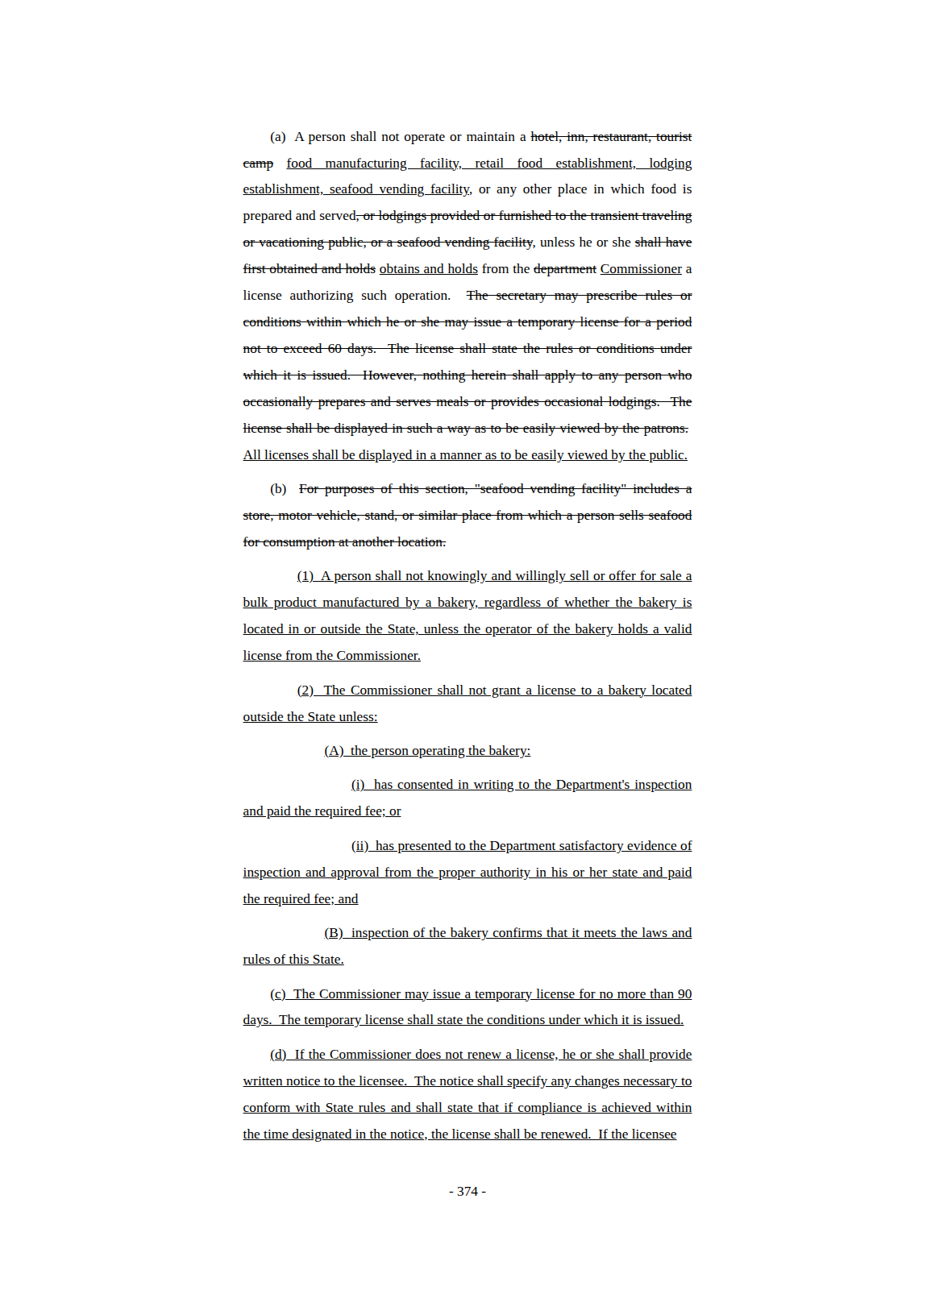(a) A person shall not operate or maintain a hotel, inn, restaurant, tourist camp food manufacturing facility, retail food establishment, lodging establishment, seafood vending facility, or any other place in which food is prepared and served, or lodgings provided or furnished to the transient traveling or vacationing public, or a seafood vending facility, unless he or she shall have first obtained and holds obtains and holds from the department Commissioner a license authorizing such operation. The secretary may prescribe rules or conditions within which he or she may issue a temporary license for a period not to exceed 60 days. The license shall state the rules or conditions under which it is issued. However, nothing herein shall apply to any person who occasionally prepares and serves meals or provides occasional lodgings. The license shall be displayed in such a way as to be easily viewed by the patrons. All licenses shall be displayed in a manner as to be easily viewed by the public.
(b) For purposes of this section, "seafood vending facility" includes a store, motor vehicle, stand, or similar place from which a person sells seafood for consumption at another location.
(1) A person shall not knowingly and willingly sell or offer for sale a bulk product manufactured by a bakery, regardless of whether the bakery is located in or outside the State, unless the operator of the bakery holds a valid license from the Commissioner.
(2) The Commissioner shall not grant a license to a bakery located outside the State unless:
(A) the person operating the bakery:
(i) has consented in writing to the Department's inspection and paid the required fee; or
(ii) has presented to the Department satisfactory evidence of inspection and approval from the proper authority in his or her state and paid the required fee; and
(B) inspection of the bakery confirms that it meets the laws and rules of this State.
(c) The Commissioner may issue a temporary license for no more than 90 days. The temporary license shall state the conditions under which it is issued.
(d) If the Commissioner does not renew a license, he or she shall provide written notice to the licensee. The notice shall specify any changes necessary to conform with State rules and shall state that if compliance is achieved within the time designated in the notice, the license shall be renewed. If the licensee
- 374 -